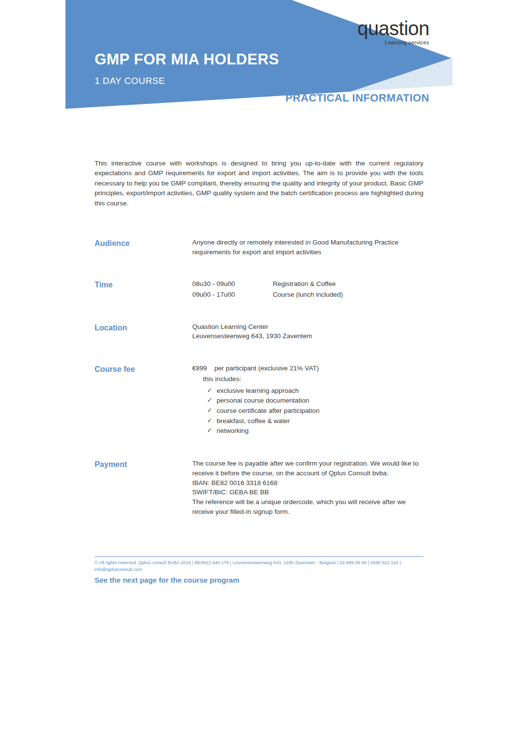quastion
■ Learning services
GMP FOR MIA HOLDERS
1 DAY COURSE
PRACTICAL INFORMATION
This interactive course with workshops is designed to bring you up-to-date with the current regulatory expectations and GMP requirements for export and import activities. The aim is to provide you with the tools necessary to help you be GMP compliant, thereby ensuring the quality and integrity of your product. Basic GMP principles, export/import activities, GMP quality system and the batch certification process are highlighted during this course.
| Audience | Anyone directly or remotely interested in Good Manufacturing Practice requirements for export and import activities |
| Time | 08u30 - 09u00 Registration & Coffee 09u00 - 17u00 Course (lunch included) |
| Location | Quastion Learning Center Leuvensesteenweg 643, 1930 Zaventem |
| Course fee | €899 per participant (exclusive 21% VAT) this includes: exclusive learning approach personal course documentation course certificate after participation breakfast, coffee & water networking |
| Payment | The course fee is payable after we confirm your registration. We would like to receive it before the course, on the account of Qplus Consult bvba: IBAN: BE82 0016 3318 6168 SWIFT/BIC: GEBA BE BB The reference will be a unique ordercode, which you will receive after we receive your filled-in signup form. |
See the next page for the course program
© All rights reserved. Qplus consult BVBA 2019 | BE0822.940.179 | Leuvensesteenweg 643, 1930 Zaventem - Belgium | 02 899 05 68 | 0495 522 142 | info@qplusconsult.com